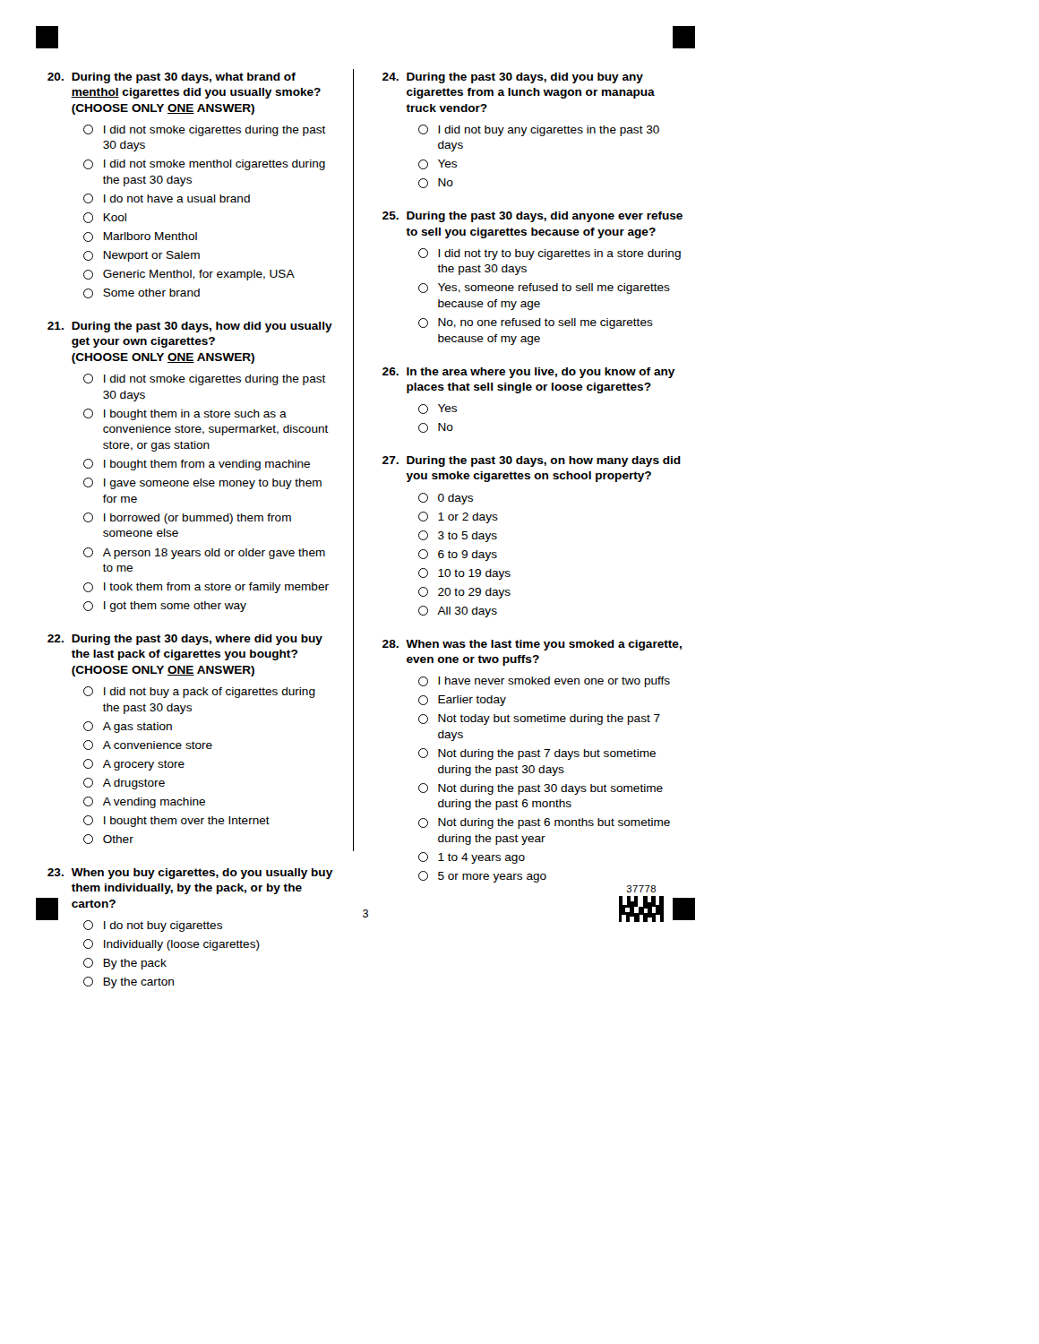20.
During the past 30 days, what brand of menthol cigarettes did you usually smoke?
(CHOOSE ONLY ONE ANSWER)
I did not smoke cigarettes during the past 30 days
I did not smoke menthol cigarettes during the past 30 days
I do not have a usual brand
Kool
Marlboro Menthol
Newport or Salem
Generic Menthol, for example, USA
Some other brand
21.
During the past 30 days, how did you usually get your own cigarettes?
(CHOOSE ONLY ONE ANSWER)
I did not smoke cigarettes during the past 30 days
I bought them in a store such as a convenience store, supermarket, discount store, or gas station
I bought them from a vending machine
I gave someone else money to buy them for me
I borrowed (or bummed) them from someone else
A person 18 years old or older gave them to me
I took them from a store or family member
I got them some other way
22.
During the past 30 days, where did you buy the last pack of cigarettes you bought?
(CHOOSE ONLY ONE ANSWER)
I did not buy a pack of cigarettes during the past 30 days
A gas station
A convenience store
A grocery store
A drugstore
A vending machine
I bought them over the Internet
Other
23.
When you buy cigarettes, do you usually buy them individually, by the pack, or by the carton?
I do not buy cigarettes
Individually (loose cigarettes)
By the pack
By the carton
24.
During the past 30 days, did you buy any cigarettes from a lunch wagon or manapua truck vendor?
I did not buy any cigarettes in the past 30 days
Yes
No
25.
During the past 30 days, did anyone ever refuse to sell you cigarettes because of your age?
I did not try to buy cigarettes in a store during the past 30 days
Yes, someone refused to sell me cigarettes because of my age
No, no one refused to sell me cigarettes because of my age
26.
In the area where you live, do you know of any places that sell single or loose cigarettes?
Yes
No
27.
During the past 30 days, on how many days did you smoke cigarettes on school property?
0 days
1 or 2 days
3 to 5 days
6 to 9 days
10 to 19 days
20 to 29 days
All 30 days
28.
When was the last time you smoked a cigarette, even one or two puffs?
I have never smoked even one or two puffs
Earlier today
Not today but sometime during the past 7 days
Not during the past 7 days but sometime during the past 30 days
Not during the past 30 days but sometime during the past 6 months
Not during the past 6 months but sometime during the past year
1 to 4 years ago
5 or more years ago
3
37778